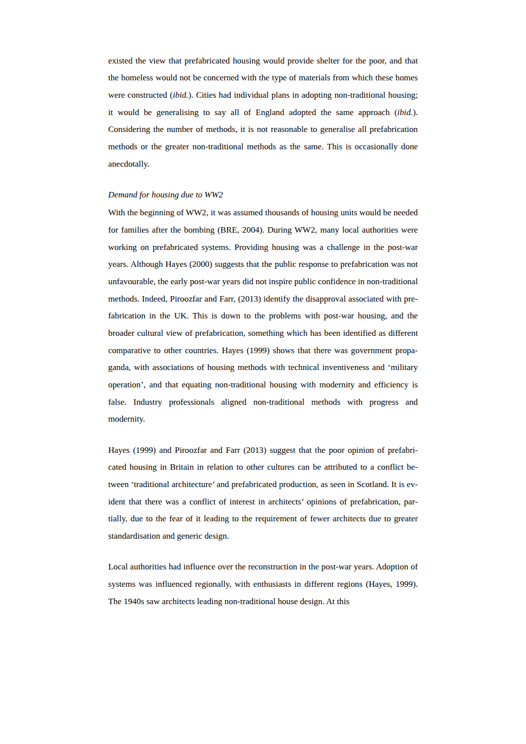existed the view that prefabricated housing would provide shelter for the poor, and that the homeless would not be concerned with the type of materials from which these homes were constructed (ibid.). Cities had individual plans in adopting non-traditional housing; it would be generalising to say all of England adopted the same approach (ibid.). Considering the number of methods, it is not reasonable to generalise all prefabrication methods or the greater non-traditional methods as the same. This is occasionally done anecdotally.
Demand for housing due to WW2
With the beginning of WW2, it was assumed thousands of housing units would be needed for families after the bombing (BRE, 2004). During WW2, many local authorities were working on prefabricated systems. Providing housing was a challenge in the post-war years. Although Hayes (2000) suggests that the public response to prefabrication was not unfavourable, the early post-war years did not inspire public confidence in non-traditional methods. Indeed, Piroozfar and Farr, (2013) identify the disapproval associated with prefabrication in the UK. This is down to the problems with post-war housing, and the broader cultural view of prefabrication, something which has been identified as different comparative to other countries. Hayes (1999) shows that there was government propaganda, with associations of housing methods with technical inventiveness and ‘military operation’, and that equating non-traditional housing with modernity and efficiency is false. Industry professionals aligned non-traditional methods with progress and modernity.
Hayes (1999) and Piroozfar and Farr (2013) suggest that the poor opinion of prefabricated housing in Britain in relation to other cultures can be attributed to a conflict between ‘traditional architecture’ and prefabricated production, as seen in Scotland. It is evident that there was a conflict of interest in architects’ opinions of prefabrication, partially, due to the fear of it leading to the requirement of fewer architects due to greater standardisation and generic design.
Local authorities had influence over the reconstruction in the post-war years. Adoption of systems was influenced regionally, with enthusiasts in different regions (Hayes, 1999). The 1940s saw architects leading non-traditional house design. At this